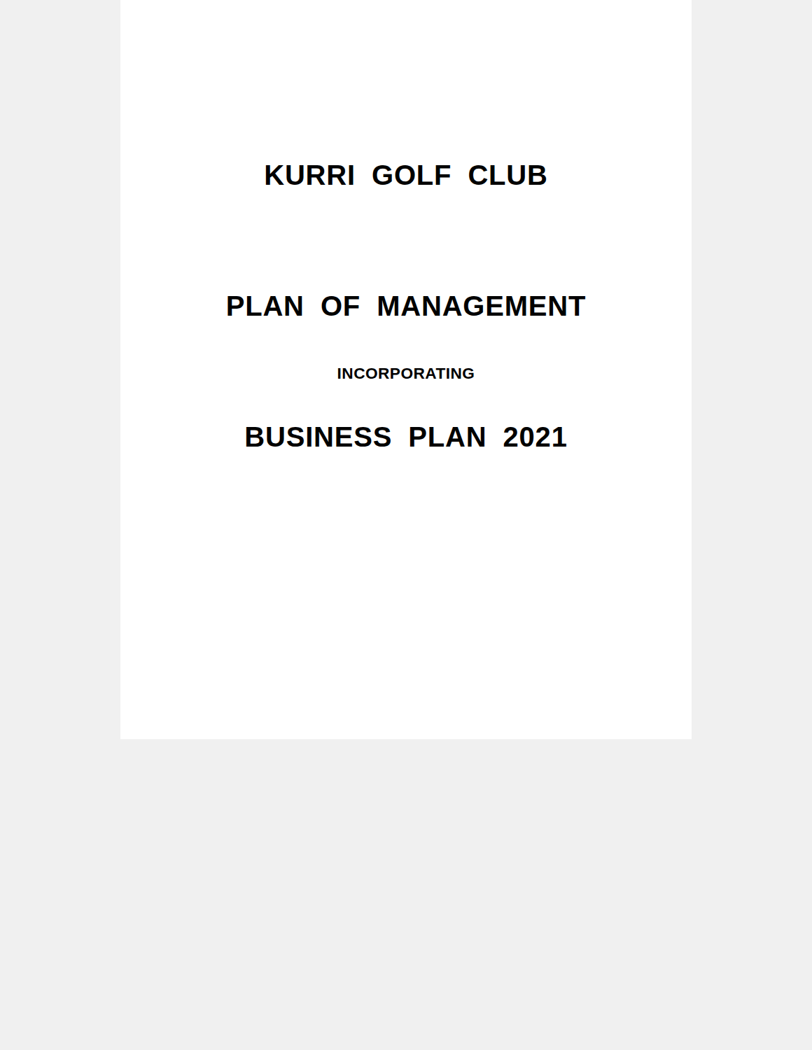KURRI GOLF CLUB
PLAN OF MANAGEMENT
INCORPORATING
BUSINESS PLAN 2021